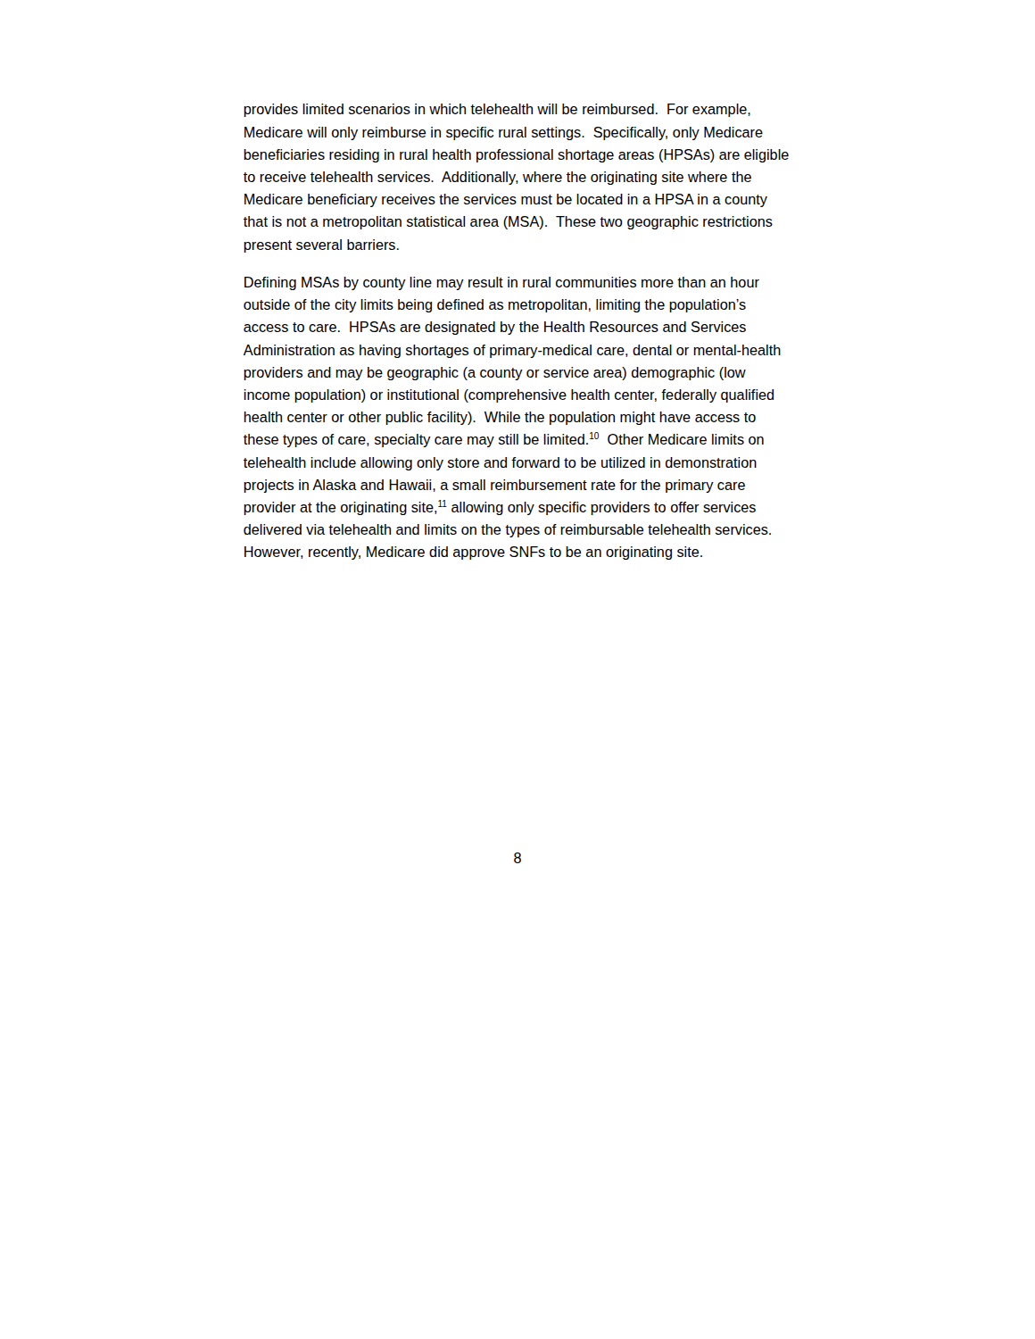provides limited scenarios in which telehealth will be reimbursed. For example, Medicare will only reimburse in specific rural settings. Specifically, only Medicare beneficiaries residing in rural health professional shortage areas (HPSAs) are eligible to receive telehealth services. Additionally, where the originating site where the Medicare beneficiary receives the services must be located in a HPSA in a county that is not a metropolitan statistical area (MSA). These two geographic restrictions present several barriers.
Defining MSAs by county line may result in rural communities more than an hour outside of the city limits being defined as metropolitan, limiting the population’s access to care. HPSAs are designated by the Health Resources and Services Administration as having shortages of primary-medical care, dental or mental-health providers and may be geographic (a county or service area) demographic (low income population) or institutional (comprehensive health center, federally qualified health center or other public facility). While the population might have access to these types of care, specialty care may still be limited.10 Other Medicare limits on telehealth include allowing only store and forward to be utilized in demonstration projects in Alaska and Hawaii, a small reimbursement rate for the primary care provider at the originating site,11 allowing only specific providers to offer services delivered via telehealth and limits on the types of reimbursable telehealth services. However, recently, Medicare did approve SNFs to be an originating site.
8